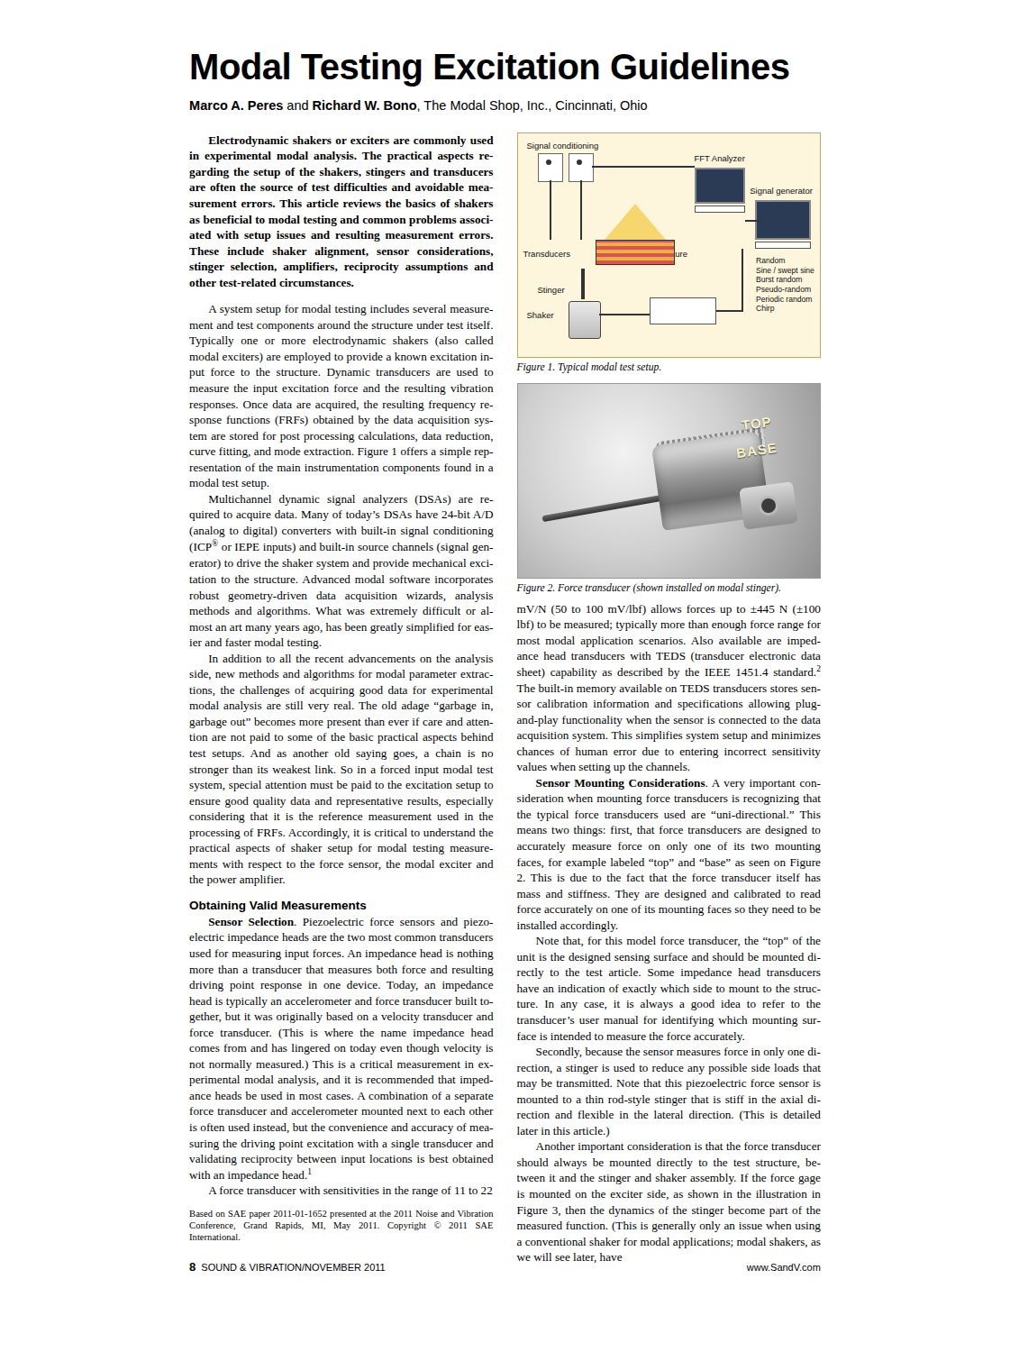Modal Testing Excitation Guidelines
Marco A. Peres and Richard W. Bono, The Modal Shop, Inc., Cincinnati, Ohio
Electrodynamic shakers or exciters are commonly used in experimental modal analysis. The practical aspects regarding the setup of the shakers, stingers and transducers are often the source of test difficulties and avoidable measurement errors. This article reviews the basics of shakers as beneficial to modal testing and common problems associated with setup issues and resulting measurement errors. These include shaker alignment, sensor considerations, stinger selection, amplifiers, reciprocity assumptions and other test-related circumstances.
A system setup for modal testing includes several measurement and test components around the structure under test itself. Typically one or more electrodynamic shakers (also called modal exciters) are employed to provide a known excitation input force to the structure. Dynamic transducers are used to measure the input excitation force and the resulting vibration responses. Once data are acquired, the resulting frequency response functions (FRFs) obtained by the data acquisition system are stored for post processing calculations, data reduction, curve fitting, and mode extraction. Figure 1 offers a simple representation of the main instrumentation components found in a modal test setup.
Multichannel dynamic signal analyzers (DSAs) are required to acquire data. Many of today’s DSAs have 24-bit A/D (analog to digital) converters with built-in signal conditioning (ICP® or IEPE inputs) and built-in source channels (signal generator) to drive the shaker system and provide mechanical excitation to the structure. Advanced modal software incorporates robust geometry-driven data acquisition wizards, analysis methods and algorithms. What was extremely difficult or almost an art many years ago, has been greatly simplified for easier and faster modal testing.
In addition to all the recent advancements on the analysis side, new methods and algorithms for modal parameter extractions, the challenges of acquiring good data for experimental modal analysis are still very real. The old adage “garbage in, garbage out” becomes more present than ever if care and attention are not paid to some of the basic practical aspects behind test setups. And as another old saying goes, a chain is no stronger than its weakest link. So in a forced input modal test system, special attention must be paid to the excitation setup to ensure good quality data and representative results, especially considering that it is the reference measurement used in the processing of FRFs. Accordingly, it is critical to understand the practical aspects of shaker setup for modal testing measurements with respect to the force sensor, the modal exciter and the power amplifier.
Obtaining Valid Measurements
Sensor Selection. Piezoelectric force sensors and piezoelectric impedance heads are the two most common transducers used for measuring input forces. An impedance head is nothing more than a transducer that measures both force and resulting driving point response in one device. Today, an impedance head is typically an accelerometer and force transducer built together, but it was originally based on a velocity transducer and force transducer. (This is where the name impedance head comes from and has lingered on today even though velocity is not normally measured.) This is a critical measurement in experimental modal analysis, and it is recommended that impedance heads be used in most cases. A combination of a separate force transducer and accelerometer mounted next to each other is often used instead, but the convenience and accuracy of measuring the driving point excitation with a single transducer and validating reciprocity between input locations is best obtained with an impedance head.1
A force transducer with sensitivities in the range of 11 to 22
Based on SAE paper 2011-01-1652 presented at the 2011 Noise and Vibration Conference, Grand Rapids, MI, May 2011. Copyright © 2011 SAE International.
Signal conditioning FFT Analyzer Signal generator Transducers Structure Stinger Shaker Shaker
Amplifier
Random
Sine / swept sine
Burst random
Pseudo-random
Periodic random
Chirp
Figure 1. Typical modal test setup.
TOP
BASE
Figure 2. Force transducer (shown installed on modal stinger).
mV/N (50 to 100 mV/lbf) allows forces up to ±445 N (±100 lbf) to be measured; typically more than enough force range for most modal application scenarios. Also available are impedance head transducers with TEDS (transducer electronic data sheet) capability as described by the IEEE 1451.4 standard.2 The built-in memory available on TEDS transducers stores sensor calibration information and specifications allowing plug-and-play functionality when the sensor is connected to the data acquisition system. This simplifies system setup and minimizes chances of human error due to entering incorrect sensitivity values when setting up the channels.
Sensor Mounting Considerations. A very important consideration when mounting force transducers is recognizing that the typical force transducers used are “uni-directional.” This means two things: first, that force transducers are designed to accurately measure force on only one of its two mounting faces, for example labeled “top” and “base” as seen on Figure 2. This is due to the fact that the force transducer itself has mass and stiffness. They are designed and calibrated to read force accurately on one of its mounting faces so they need to be installed accordingly.
Note that, for this model force transducer, the “top” of the unit is the designed sensing surface and should be mounted directly to the test article. Some impedance head transducers have an indication of exactly which side to mount to the structure. In any case, it is always a good idea to refer to the transducer’s user manual for identifying which mounting surface is intended to measure the force accurately.
Secondly, because the sensor measures force in only one direction, a stinger is used to reduce any possible side loads that may be transmitted. Note that this piezoelectric force sensor is mounted to a thin rod-style stinger that is stiff in the axial direction and flexible in the lateral direction. (This is detailed later in this article.)
Another important consideration is that the force transducer should always be mounted directly to the test structure, between it and the stinger and shaker assembly. If the force gage is mounted on the exciter side, as shown in the illustration in Figure 3, then the dynamics of the stinger become part of the measured function. (This is generally only an issue when using a conventional shaker for modal applications; modal shakers, as we will see later, have
8 SOUND & VIBRATION/NOVEMBER 2011
www.SandV.com